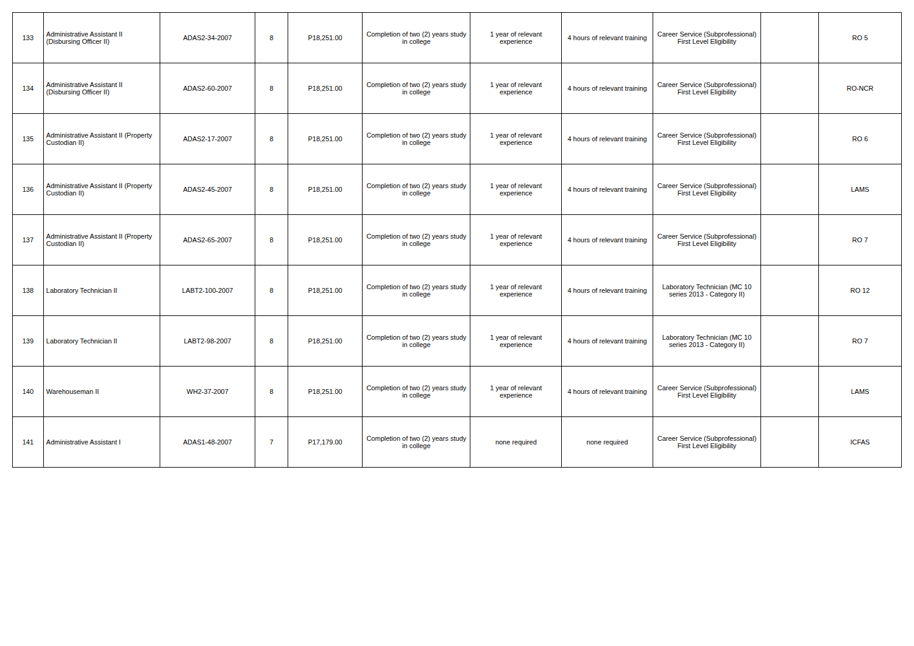| 133 | Administrative Assistant II (Disbursing Officer II) | ADAS2-34-2007 | 8 | P18,251.00 | Completion of two (2) years study in college | 1 year of relevant experience | 4 hours of relevant training | Career Service (Subprofessional) First Level Eligibility | | RO 5 |
| 134 | Administrative Assistant II (Disbursing Officer II) | ADAS2-60-2007 | 8 | P18,251.00 | Completion of two (2) years study in college | 1 year of relevant experience | 4 hours of relevant training | Career Service (Subprofessional) First Level Eligibility | | RO-NCR |
| 135 | Administrative Assistant II (Property Custodian II) | ADAS2-17-2007 | 8 | P18,251.00 | Completion of two (2) years study in college | 1 year of relevant experience | 4 hours of relevant training | Career Service (Subprofessional) First Level Eligibility | | RO 6 |
| 136 | Administrative Assistant II (Property Custodian II) | ADAS2-45-2007 | 8 | P18,251.00 | Completion of two (2) years study in college | 1 year of relevant experience | 4 hours of relevant training | Career Service (Subprofessional) First Level Eligibility | | LAMS |
| 137 | Administrative Assistant II (Property Custodian II) | ADAS2-65-2007 | 8 | P18,251.00 | Completion of two (2) years study in college | 1 year of relevant experience | 4 hours of relevant training | Career Service (Subprofessional) First Level Eligibility | | RO 7 |
| 138 | Laboratory Technician II | LABT2-100-2007 | 8 | P18,251.00 | Completion of two (2) years study in college | 1 year of relevant experience | 4 hours of relevant training | Laboratory Technician (MC 10 series 2013 - Category II) | | RO 12 |
| 139 | Laboratory Technician II | LABT2-98-2007 | 8 | P18,251.00 | Completion of two (2) years study in college | 1 year of relevant experience | 4 hours of relevant training | Laboratory Technician (MC 10 series 2013 - Category II) | | RO 7 |
| 140 | Warehouseman II | WH2-37-2007 | 8 | P18,251.00 | Completion of two (2) years study in college | 1 year of relevant experience | 4 hours of relevant training | Career Service (Subprofessional) First Level Eligibility | | LAMS |
| 141 | Administrative Assistant I | ADAS1-48-2007 | 7 | P17,179.00 | Completion of two (2) years study in college | none required | none required | Career Service (Subprofessional) First Level Eligibility | | ICFAS |